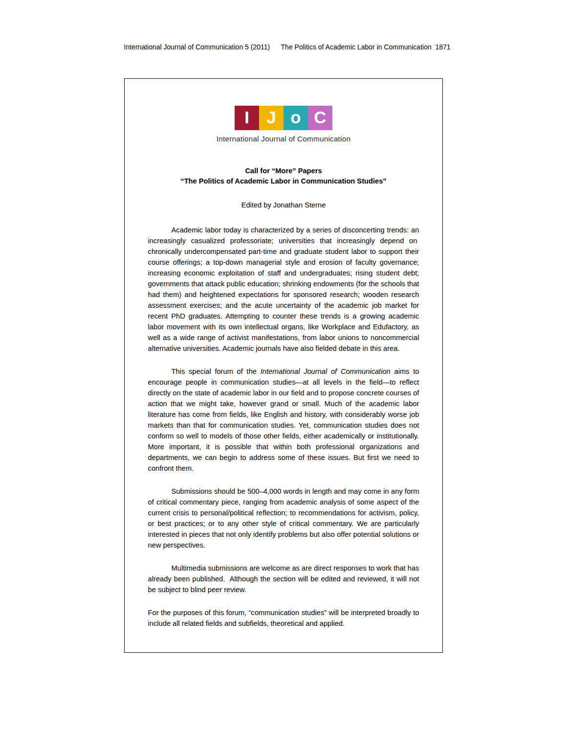International Journal of Communication 5 (2011) The Politics of Academic Labor in Communication 1871
IJoC
International Journal of Communication
Call for “More” Papers
“The Politics of Academic Labor in Communication Studies”
Edited by Jonathan Sterne
Academic labor today is characterized by a series of disconcerting trends: an increasingly casualized professoriate; universities that increasingly depend on chronically undercompensated part-time and graduate student labor to support their course offerings; a top-down managerial style and erosion of faculty governance; increasing economic exploitation of staff and undergraduates; rising student debt; governments that attack public education; shrinking endowments (for the schools that had them) and heightened expectations for sponsored research; wooden research assessment exercises; and the acute uncertainty of the academic job market for recent PhD graduates. Attempting to counter these trends is a growing academic labor movement with its own intellectual organs, like Workplace and Edufactory, as well as a wide range of activist manifestations, from labor unions to noncommercial alternative universities. Academic journals have also fielded debate in this area.
This special forum of the International Journal of Communication aims to encourage people in communication studies—at all levels in the field—to reflect directly on the state of academic labor in our field and to propose concrete courses of action that we might take, however grand or small. Much of the academic labor literature has come from fields, like English and history, with considerably worse job markets than that for communication studies. Yet, communication studies does not conform so well to models of those other fields, either academically or institutionally. More important, it is possible that within both professional organizations and departments, we can begin to address some of these issues. But first we need to confront them.
Submissions should be 500–4,000 words in length and may come in any form of critical commentary piece, ranging from academic analysis of some aspect of the current crisis to personal/political reflection; to recommendations for activism, policy, or best practices; or to any other style of critical commentary. We are particularly interested in pieces that not only identify problems but also offer potential solutions or new perspectives.
Multimedia submissions are welcome as are direct responses to work that has already been published. Although the section will be edited and reviewed, it will not be subject to blind peer review.
For the purposes of this forum, “communication studies” will be interpreted broadly to include all related fields and subfields, theoretical and applied.